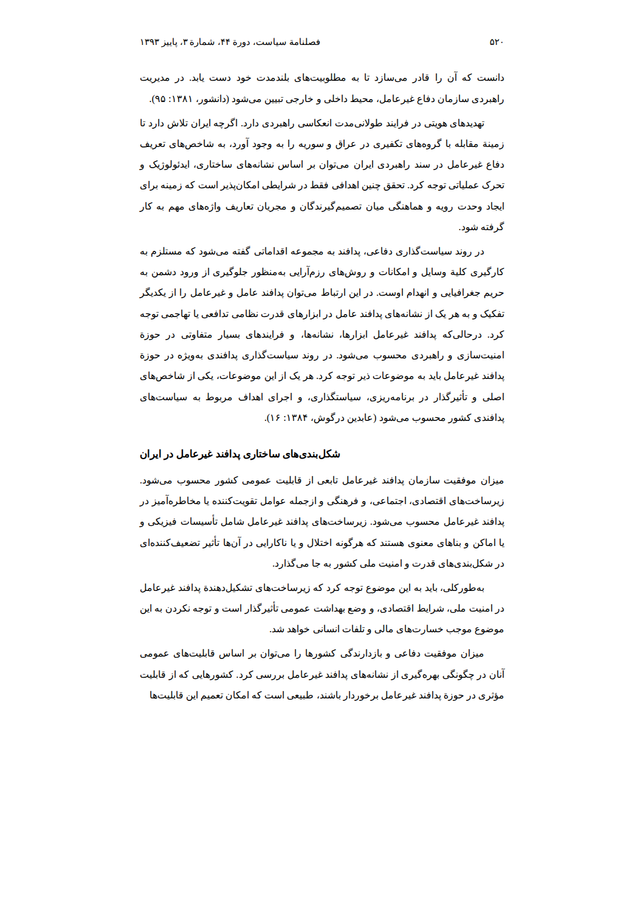۵۲۰ فصلنامة سیاست، دورة ۴۴، شمارة ۳، پاییز ۱۳۹۳
دانست که آن را قادر می‌سازد تا به مطلوبیت‌های بلندمدت خود دست یابد. در مدیریت راهبردی سازمان دفاع غیرعامل، محیط داخلی و خارجی تبیین می‌شود (دانشور، ۱۳۸۱: ۹۵).
تهدیدهای هویتی در فرایند طولانی‌مدت انعکاسی راهبردی دارد. اگرچه ایران تلاش دارد تا زمینة مقابله با گروه‌های تکفیری در عراق و سوریه را به وجود آورد، به شاخص‌های تعریف دفاع غیرعامل در سند راهبردی ایران می‌توان بر اساس نشانه‌های ساختاری، ایدئولوژیک و تحرک عملیاتی توجه کرد. تحقق چنین اهدافی فقط در شرایطی امکان‌پذیر است که زمینه برای ایجاد وحدت رویه و هماهنگی میان تصمیم‌گیرندگان و مجریان تعاریف واژه‌های مهم به کار گرفته شود.
در روند سیاست‌گذاری دفاعی، پدافند به مجموعه اقداماتی گفته می‌شود که مستلزم به کارگیری کلیة وسایل و امکانات و روش‌های رزم‌آرایی به‌منظور جلوگیری از ورود دشمن به حریم جغرافیایی و انهدام اوست. در این ارتباط می‌توان پدافند عامل و غیرعامل را از یکدیگر تفکیک و به هر یک از نشانه‌های پدافند عامل در ابزارهای قدرت نظامی تدافعی یا تهاجمی توجه کرد. درحالی‌که پدافند غیرعامل ابزارها، نشانه‌ها، و فرایندهای بسیار متفاوتی در حوزة امنیت‌سازی و راهبردی محسوب می‌شود. در روند سیاست‌گذاری پدافندی به‌ویژه در حوزة پدافند غیرعامل باید به موضوعات ذیر توجه کرد. هر یک از این موضوعات، یکی از شاخص‌های اصلی و تأثیرگذار در برنامه‌ریزی، سیاستگذاری، و اجرای اهداف مربوط به سیاست‌های پدافندی کشور محسوب می‌شود (عابدین درگوش، ۱۳۸۴: ۱۶).
شکل‌بندی‌های ساختاری پدافند غیرعامل در ایران
میزان موفقیت سازمان پدافند غیرعامل تابعی از قابلیت عمومی کشور محسوب می‌شود. زیرساخت‌های اقتصادی، اجتماعی، و فرهنگی و ازجمله عوامل تقویت‌کننده یا مخاطره‌آمیز در پدافند غیرعامل محسوب می‌شود. زیرساخت‌های پدافند غیرعامل شامل تأسیسات فیزیکی و یا اماکن و بناهای معنوی هستند که هرگونه اختلال و یا ناکارایی در آن‌ها تأثیر تضعیف‌کننده‌ای در شکل‌بندی‌های قدرت و امنیت ملی کشور به جا می‌گذارد.
به‌طورکلی، باید به این موضوع توجه کرد که زیرساخت‌های تشکیل‌دهندة پدافند غیرعامل در امنیت ملی، شرایط اقتصادی، و وضع بهداشت عمومی تأثیرگذار است و توجه نکردن به این موضوع موجب خسارت‌های مالی و تلفات انسانی خواهد شد.
میزان موفقیت دفاعی و بازدارندگی کشورها را می‌توان بر اساس قابلیت‌های عمومی آنان در چگونگی بهره‌گیری از نشانه‌های پدافند غیرعامل بررسی کرد. کشورهایی که از قابلیت مؤثری در حوزة پدافند غیرعامل برخوردار باشند، طبیعی است که امکان تعمیم این قابلیت‌ها